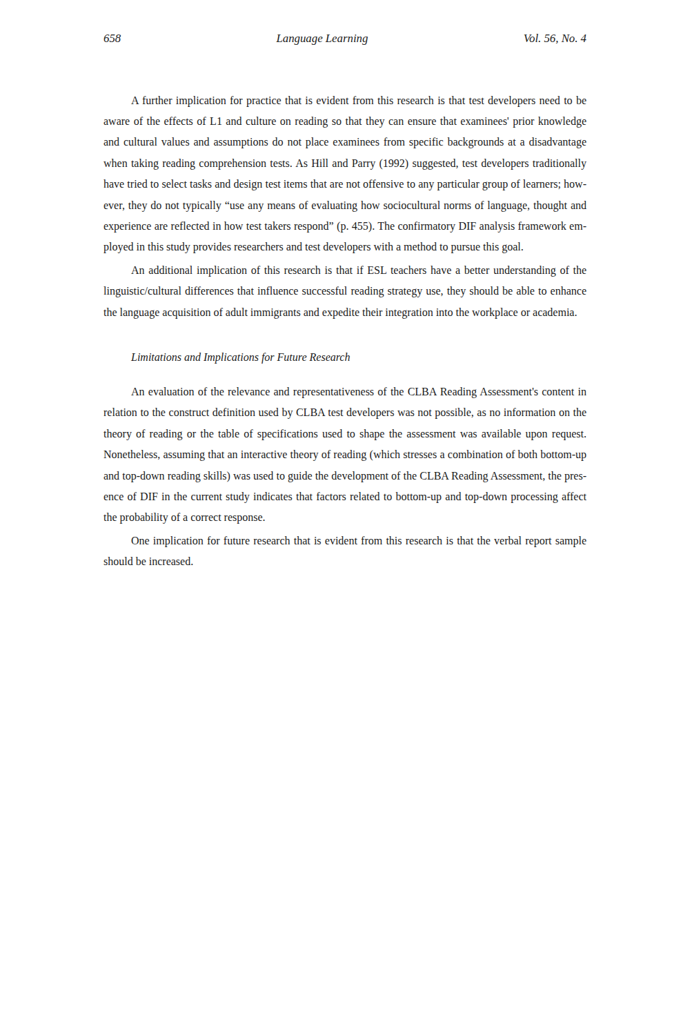658 Language Learning Vol. 56, No. 4
A further implication for practice that is evident from this research is that test developers need to be aware of the effects of L1 and culture on reading so that they can ensure that examinees' prior knowledge and cultural values and assumptions do not place examinees from specific backgrounds at a disadvantage when taking reading comprehension tests. As Hill and Parry (1992) suggested, test developers traditionally have tried to select tasks and design test items that are not offensive to any particular group of learners; however, they do not typically “use any means of evaluating how sociocultural norms of language, thought and experience are reflected in how test takers respond” (p. 455). The confirmatory DIF analysis framework employed in this study provides researchers and test developers with a method to pursue this goal.
An additional implication of this research is that if ESL teachers have a better understanding of the linguistic/cultural differences that influence successful reading strategy use, they should be able to enhance the language acquisition of adult immigrants and expedite their integration into the workplace or academia.
Limitations and Implications for Future Research
An evaluation of the relevance and representativeness of the CLBA Reading Assessment's content in relation to the construct definition used by CLBA test developers was not possible, as no information on the theory of reading or the table of specifications used to shape the assessment was available upon request. Nonetheless, assuming that an interactive theory of reading (which stresses a combination of both bottom-up and top-down reading skills) was used to guide the development of the CLBA Reading Assessment, the presence of DIF in the current study indicates that factors related to bottom-up and top-down processing affect the probability of a correct response.
One implication for future research that is evident from this research is that the verbal report sample should be increased.